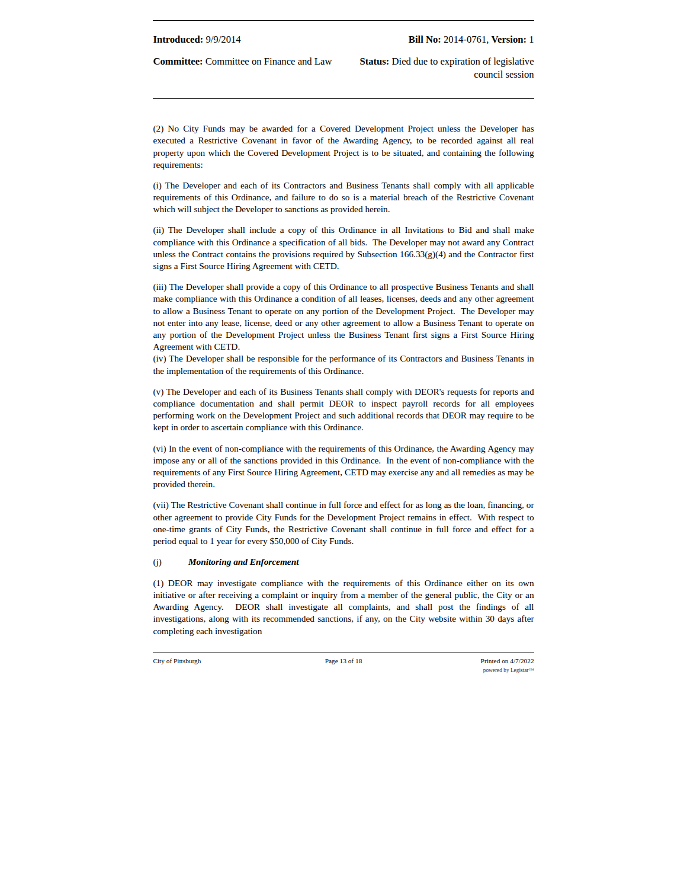| Introduced: 9/9/2014 | Bill No: 2014-0761, Version: 1 |
| Committee: Committee on Finance and Law | Status: Died due to expiration of legislative council session |
(2) No City Funds may be awarded for a Covered Development Project unless the Developer has executed a Restrictive Covenant in favor of the Awarding Agency, to be recorded against all real property upon which the Covered Development Project is to be situated, and containing the following requirements:
(i) The Developer and each of its Contractors and Business Tenants shall comply with all applicable requirements of this Ordinance, and failure to do so is a material breach of the Restrictive Covenant which will subject the Developer to sanctions as provided herein.
(ii) The Developer shall include a copy of this Ordinance in all Invitations to Bid and shall make compliance with this Ordinance a specification of all bids. The Developer may not award any Contract unless the Contract contains the provisions required by Subsection 166.33(g)(4) and the Contractor first signs a First Source Hiring Agreement with CETD.
(iii) The Developer shall provide a copy of this Ordinance to all prospective Business Tenants and shall make compliance with this Ordinance a condition of all leases, licenses, deeds and any other agreement to allow a Business Tenant to operate on any portion of the Development Project. The Developer may not enter into any lease, license, deed or any other agreement to allow a Business Tenant to operate on any portion of the Development Project unless the Business Tenant first signs a First Source Hiring Agreement with CETD.
(iv) The Developer shall be responsible for the performance of its Contractors and Business Tenants in the implementation of the requirements of this Ordinance.
(v) The Developer and each of its Business Tenants shall comply with DEOR's requests for reports and compliance documentation and shall permit DEOR to inspect payroll records for all employees performing work on the Development Project and such additional records that DEOR may require to be kept in order to ascertain compliance with this Ordinance.
(vi) In the event of non-compliance with the requirements of this Ordinance, the Awarding Agency may impose any or all of the sanctions provided in this Ordinance. In the event of non-compliance with the requirements of any First Source Hiring Agreement, CETD may exercise any and all remedies as may be provided therein.
(vii) The Restrictive Covenant shall continue in full force and effect for as long as the loan, financing, or other agreement to provide City Funds for the Development Project remains in effect. With respect to one-time grants of City Funds, the Restrictive Covenant shall continue in full force and effect for a period equal to 1 year for every $50,000 of City Funds.
(j) Monitoring and Enforcement
(1) DEOR may investigate compliance with the requirements of this Ordinance either on its own initiative or after receiving a complaint or inquiry from a member of the general public, the City or an Awarding Agency. DEOR shall investigate all complaints, and shall post the findings of all investigations, along with its recommended sanctions, if any, on the City website within 30 days after completing each investigation
| City of Pittsburgh | Page 13 of 18 | Printed on 4/7/2022 |
powered by Legistar™